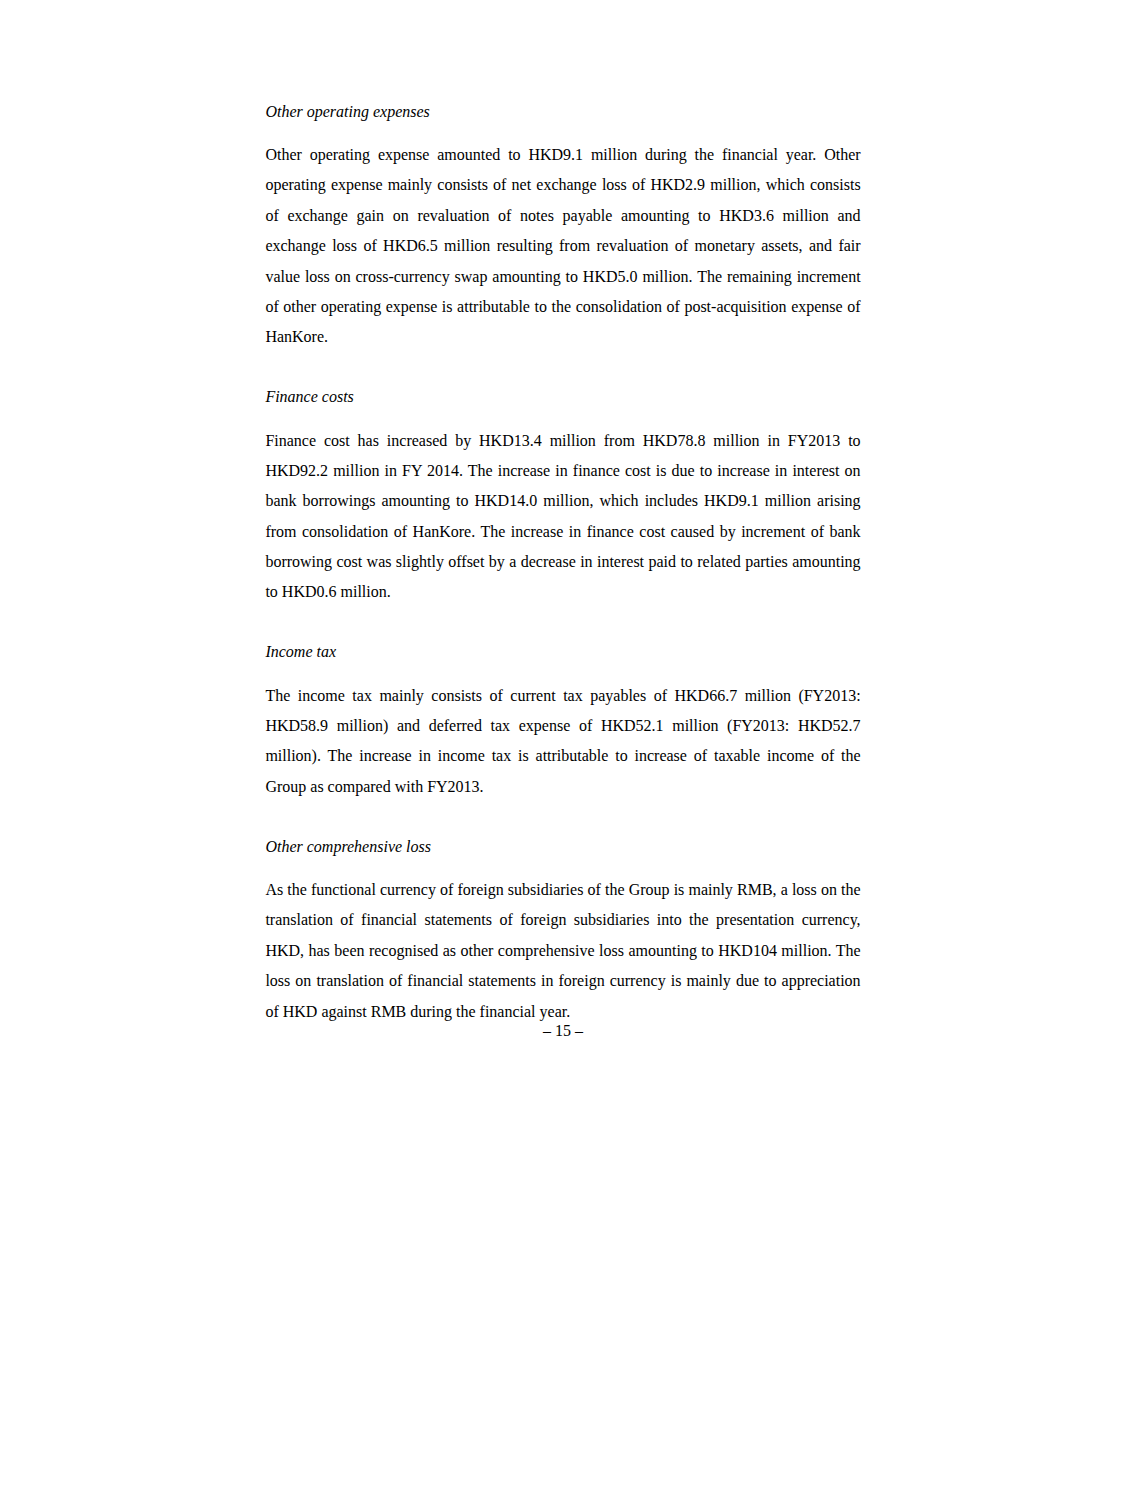Other operating expenses
Other operating expense amounted to HKD9.1 million during the financial year. Other operating expense mainly consists of net exchange loss of HKD2.9 million, which consists of exchange gain on revaluation of notes payable amounting to HKD3.6 million and exchange loss of HKD6.5 million resulting from revaluation of monetary assets, and fair value loss on cross-currency swap amounting to HKD5.0 million. The remaining increment of other operating expense is attributable to the consolidation of post-acquisition expense of HanKore.
Finance costs
Finance cost has increased by HKD13.4 million from HKD78.8 million in FY2013 to HKD92.2 million in FY 2014. The increase in finance cost is due to increase in interest on bank borrowings amounting to HKD14.0 million, which includes HKD9.1 million arising from consolidation of HanKore. The increase in finance cost caused by increment of bank borrowing cost was slightly offset by a decrease in interest paid to related parties amounting to HKD0.6 million.
Income tax
The income tax mainly consists of current tax payables of HKD66.7 million (FY2013: HKD58.9 million) and deferred tax expense of HKD52.1 million (FY2013: HKD52.7 million). The increase in income tax is attributable to increase of taxable income of the Group as compared with FY2013.
Other comprehensive loss
As the functional currency of foreign subsidiaries of the Group is mainly RMB, a loss on the translation of financial statements of foreign subsidiaries into the presentation currency, HKD, has been recognised as other comprehensive loss amounting to HKD104 million. The loss on translation of financial statements in foreign currency is mainly due to appreciation of HKD against RMB during the financial year.
– 15 –